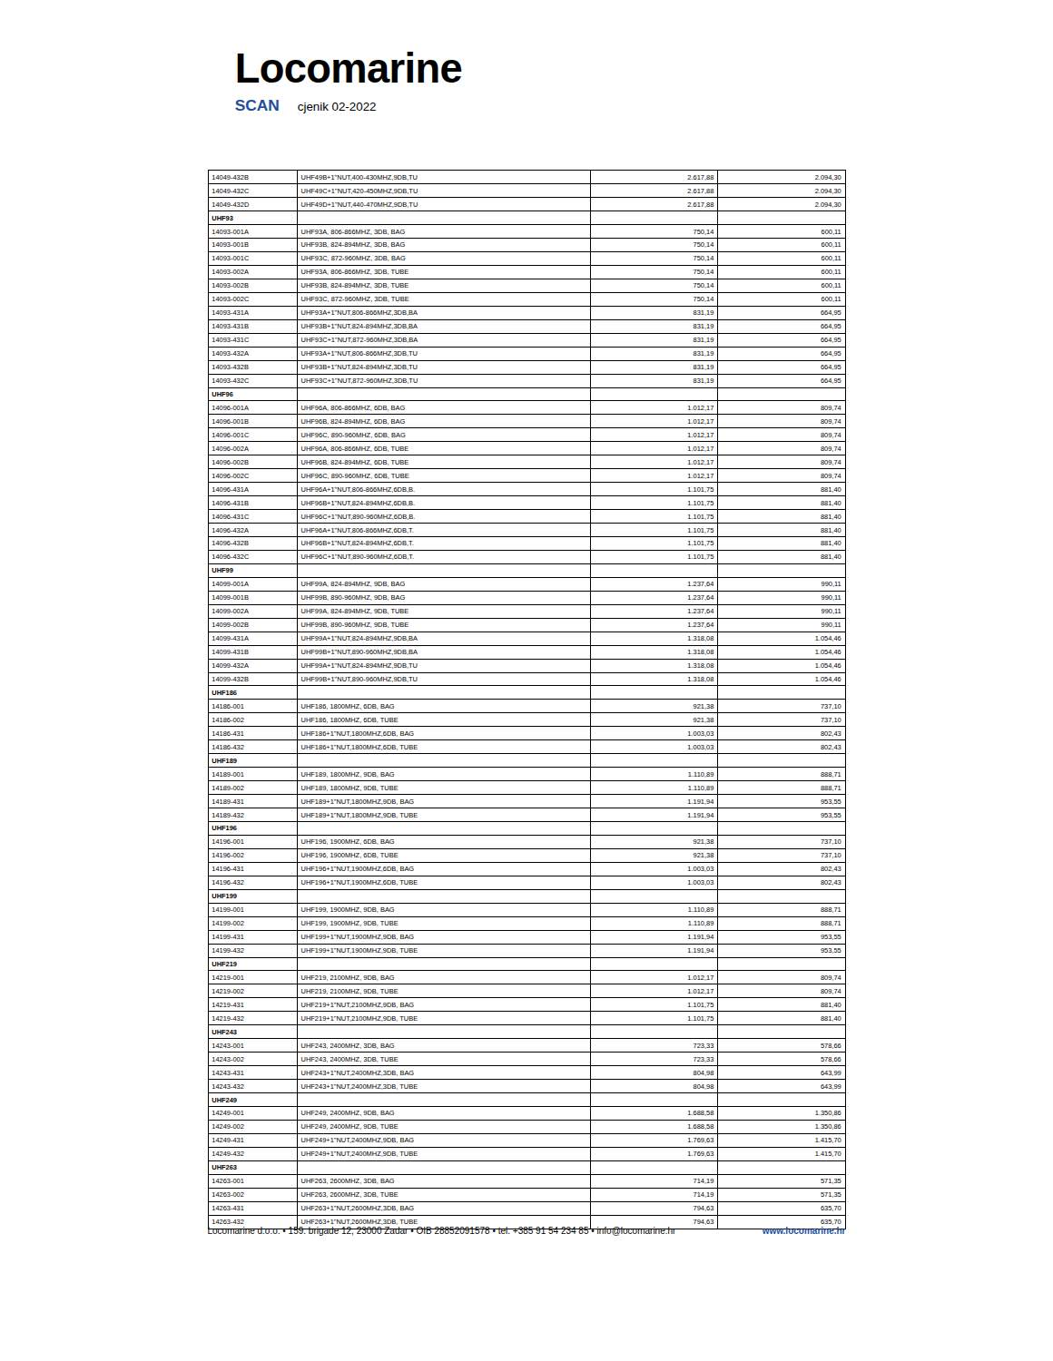Locomarine
SCAN cjenik 02-2022
| 14049-432B | UHF49B+1"NUT,400-430MHZ,9DB,TU | 2.617,88 | 2.094,30 |
| 14049-432C | UHF49C+1"NUT,420-450MHZ,9DB,TU | 2.617,88 | 2.094,30 |
| 14049-432D | UHF49D+1"NUT,440-470MHZ,9DB,TU | 2.617,88 | 2.094,30 |
| UHF93 | | | |
| 14093-001A | UHF93A, 806-866MHZ, 3DB, BAG | 750,14 | 600,11 |
| 14093-001B | UHF93B, 824-894MHZ, 3DB, BAG | 750,14 | 600,11 |
| 14093-001C | UHF93C, 872-960MHZ, 3DB, BAG | 750,14 | 600,11 |
| 14093-002A | UHF93A, 806-866MHZ, 3DB, TUBE | 750,14 | 600,11 |
| 14093-002B | UHF93B, 824-894MHZ, 3DB, TUBE | 750,14 | 600,11 |
| 14093-002C | UHF93C, 872-960MHZ, 3DB, TUBE | 750,14 | 600,11 |
| 14093-431A | UHF93A+1"NUT,806-866MHZ,3DB,BA | 831,19 | 664,95 |
| 14093-431B | UHF93B+1"NUT,824-894MHZ,3DB,BA | 831,19 | 664,95 |
| 14093-431C | UHF93C+1"NUT,872-960MHZ,3DB,BA | 831,19 | 664,95 |
| 14093-432A | UHF93A+1"NUT,806-866MHZ,3DB,TU | 831,19 | 664,95 |
| 14093-432B | UHF93B+1"NUT,824-894MHZ,3DB,TU | 831,19 | 664,95 |
| 14093-432C | UHF93C+1"NUT,872-960MHZ,3DB,TU | 831,19 | 664,95 |
| UHF96 | | | |
| 14096-001A | UHF96A, 806-866MHZ, 6DB, BAG | 1.012,17 | 809,74 |
| 14096-001B | UHF96B, 824-894MHZ, 6DB, BAG | 1.012,17 | 809,74 |
| 14096-001C | UHF96C, 890-960MHZ, 6DB, BAG | 1.012,17 | 809,74 |
| 14096-002A | UHF96A, 806-866MHZ, 6DB, TUBE | 1.012,17 | 809,74 |
| 14096-002B | UHF96B, 824-894MHZ, 6DB, TUBE | 1.012,17 | 809,74 |
| 14096-002C | UHF96C, 890-960MHZ, 6DB, TUBE | 1.012,17 | 809,74 |
| 14096-431A | UHF96A+1"NUT,806-866MHZ,6DB,B. | 1.101,75 | 881,40 |
| 14096-431B | UHF96B+1"NUT,824-894MHZ,6DB,B. | 1.101,75 | 881,40 |
| 14096-431C | UHF96C+1"NUT,890-960MHZ,6DB,B. | 1.101,75 | 881,40 |
| 14096-432A | UHF96A+1"NUT,806-866MHZ,6DB,T. | 1.101,75 | 881,40 |
| 14096-432B | UHF96B+1"NUT,824-894MHZ,6DB,T. | 1.101,75 | 881,40 |
| 14096-432C | UHF96C+1"NUT,890-960MHZ,6DB,T. | 1.101,75 | 881,40 |
| UHF99 | | | |
| 14099-001A | UHF99A, 824-894MHZ, 9DB, BAG | 1.237,64 | 990,11 |
| 14099-001B | UHF99B, 890-960MHZ, 9DB, BAG | 1.237,64 | 990,11 |
| 14099-002A | UHF99A, 824-894MHZ, 9DB, TUBE | 1.237,64 | 990,11 |
| 14099-002B | UHF99B, 890-960MHZ, 9DB, TUBE | 1.237,64 | 990,11 |
| 14099-431A | UHF99A+1"NUT,824-894MHZ,9DB,BA | 1.318,08 | 1.054,46 |
| 14099-431B | UHF99B+1"NUT,890-960MHZ,9DB,BA | 1.318,08 | 1.054,46 |
| 14099-432A | UHF99A+1"NUT,824-894MHZ,9DB,TU | 1.318,08 | 1.054,46 |
| 14099-432B | UHF99B+1"NUT,890-960MHZ,9DB,TU | 1.318,08 | 1.054,46 |
| UHF186 | | | |
| 14186-001 | UHF186, 1800MHZ, 6DB, BAG | 921,38 | 737,10 |
| 14186-002 | UHF186, 1800MHZ, 6DB, TUBE | 921,38 | 737,10 |
| 14186-431 | UHF186+1"NUT,1800MHZ,6DB, BAG | 1.003,03 | 802,43 |
| 14186-432 | UHF186+1"NUT,1800MHZ,6DB, TUBE | 1.003,03 | 802,43 |
| UHF189 | | | |
| 14189-001 | UHF189, 1800MHZ, 9DB, BAG | 1.110,89 | 888,71 |
| 14189-002 | UHF189, 1800MHZ, 9DB, TUBE | 1.110,89 | 888,71 |
| 14189-431 | UHF189+1"NUT,1800MHZ,9DB, BAG | 1.191,94 | 953,55 |
| 14189-432 | UHF189+1"NUT,1800MHZ,9DB, TUBE | 1.191,94 | 953,55 |
| UHF196 | | | |
| 14196-001 | UHF196, 1900MHZ, 6DB, BAG | 921,38 | 737,10 |
| 14196-002 | UHF196, 1900MHZ, 6DB, TUBE | 921,38 | 737,10 |
| 14196-431 | UHF196+1"NUT,1900MHZ,6DB, BAG | 1.003,03 | 802,43 |
| 14196-432 | UHF196+1"NUT,1900MHZ,6DB, TUBE | 1.003,03 | 802,43 |
| UHF199 | | | |
| 14199-001 | UHF199, 1900MHZ, 9DB, BAG | 1.110,89 | 888,71 |
| 14199-002 | UHF199, 1900MHZ, 9DB, TUBE | 1.110,89 | 888,71 |
| 14199-431 | UHF199+1"NUT,1900MHZ,9DB, BAG | 1.191,94 | 953,55 |
| 14199-432 | UHF199+1"NUT,1900MHZ,9DB, TUBE | 1.191,94 | 953,55 |
| UHF219 | | | |
| 14219-001 | UHF219, 2100MHZ, 9DB, BAG | 1.012,17 | 809,74 |
| 14219-002 | UHF219, 2100MHZ, 9DB, TUBE | 1.012,17 | 809,74 |
| 14219-431 | UHF219+1"NUT,2100MHZ,9DB, BAG | 1.101,75 | 881,40 |
| 14219-432 | UHF219+1"NUT,2100MHZ,9DB, TUBE | 1.101,75 | 881,40 |
| UHF243 | | | |
| 14243-001 | UHF243, 2400MHZ, 3DB, BAG | 723,33 | 578,66 |
| 14243-002 | UHF243, 2400MHZ, 3DB, TUBE | 723,33 | 578,66 |
| 14243-431 | UHF243+1"NUT,2400MHZ,3DB, BAG | 804,98 | 643,99 |
| 14243-432 | UHF243+1"NUT,2400MHZ,3DB, TUBE | 804,98 | 643,99 |
| UHF249 | | | |
| 14249-001 | UHF249, 2400MHZ, 9DB, BAG | 1.688,58 | 1.350,86 |
| 14249-002 | UHF249, 2400MHZ, 9DB, TUBE | 1.688,58 | 1.350,86 |
| 14249-431 | UHF249+1"NUT,2400MHZ,9DB, BAG | 1.769,63 | 1.415,70 |
| 14249-432 | UHF249+1"NUT,2400MHZ,9DB, TUBE | 1.769,63 | 1.415,70 |
| UHF263 | | | |
| 14263-001 | UHF263, 2600MHZ, 3DB, BAG | 714,19 | 571,35 |
| 14263-002 | UHF263, 2600MHZ, 3DB, TUBE | 714,19 | 571,35 |
| 14263-431 | UHF263+1"NUT,2600MHZ,3DB, BAG | 794,63 | 635,70 |
| 14263-432 | UHF263+1"NUT,2600MHZ,3DB, TUBE | 794,63 | 635,70 |
Locomarine d.o.o. • 159. brigade 12, 23000 Zadar • OIB 28852091578 • tel. +385 91 54 234 85 • info@locomarine.hr
www.locomarine.hr